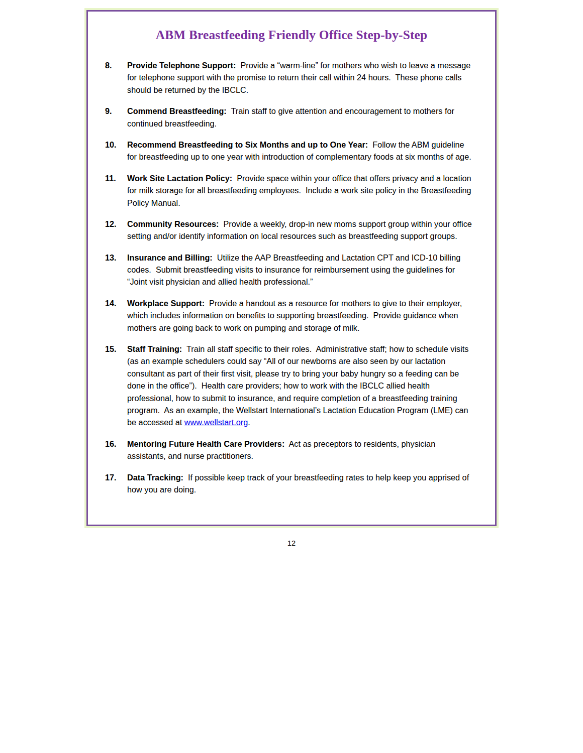ABM Breastfeeding Friendly Office Step-by-Step
Provide Telephone Support: Provide a “warm-line” for mothers who wish to leave a message for telephone support with the promise to return their call within 24 hours. These phone calls should be returned by the IBCLC.
Commend Breastfeeding: Train staff to give attention and encouragement to mothers for continued breastfeeding.
Recommend Breastfeeding to Six Months and up to One Year: Follow the ABM guideline for breastfeeding up to one year with introduction of complementary foods at six months of age.
Work Site Lactation Policy: Provide space within your office that offers privacy and a location for milk storage for all breastfeeding employees. Include a work site policy in the Breastfeeding Policy Manual.
Community Resources: Provide a weekly, drop-in new moms support group within your office setting and/or identify information on local resources such as breastfeeding support groups.
Insurance and Billing: Utilize the AAP Breastfeeding and Lactation CPT and ICD-10 billing codes. Submit breastfeeding visits to insurance for reimbursement using the guidelines for “Joint visit physician and allied health professional.”
Workplace Support: Provide a handout as a resource for mothers to give to their employer, which includes information on benefits to supporting breastfeeding. Provide guidance when mothers are going back to work on pumping and storage of milk.
Staff Training: Train all staff specific to their roles. Administrative staff; how to schedule visits (as an example schedulers could say “All of our newborns are also seen by our lactation consultant as part of their first visit, please try to bring your baby hungry so a feeding can be done in the office”). Health care providers; how to work with the IBCLC allied health professional, how to submit to insurance, and require completion of a breastfeeding training program. As an example, the Wellstart International’s Lactation Education Program (LME) can be accessed at www.wellstart.org.
Mentoring Future Health Care Providers: Act as preceptors to residents, physician assistants, and nurse practitioners.
Data Tracking: If possible keep track of your breastfeeding rates to help keep you apprised of how you are doing.
12